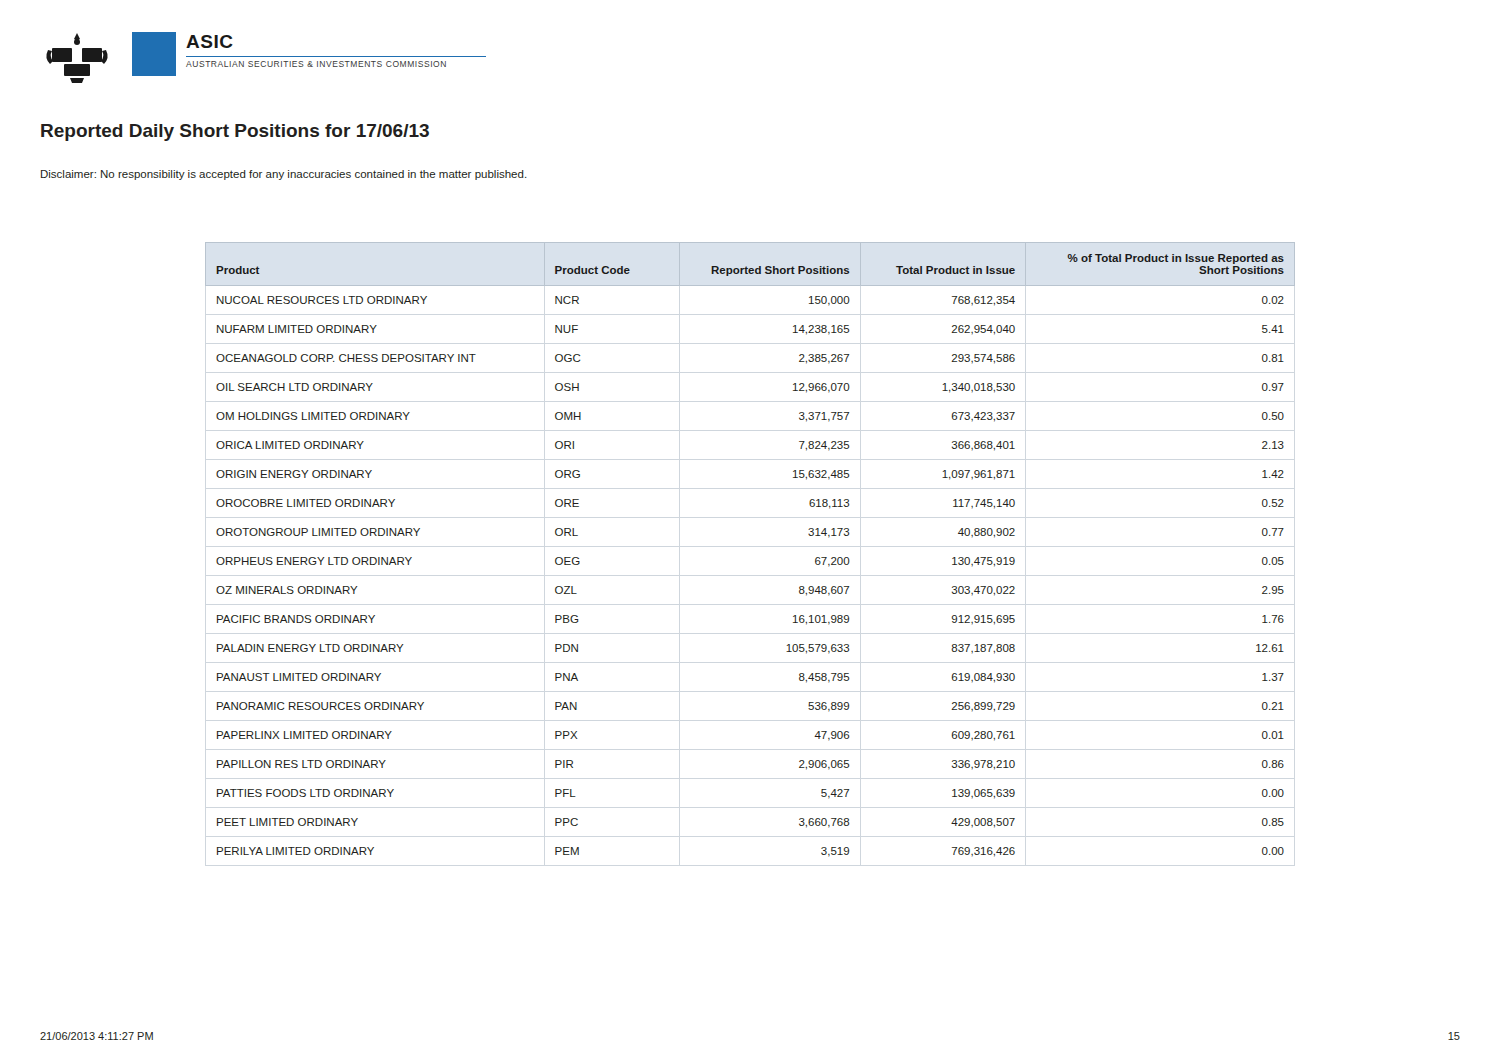ASIC
Australian Securities & Investments Commission
Reported Daily Short Positions for 17/06/13
Disclaimer: No responsibility is accepted for any inaccuracies contained in the matter published.
| Product | Product Code | Reported Short Positions | Total Product in Issue | % of Total Product in Issue Reported as Short Positions |
| --- | --- | --- | --- | --- |
| NUCOAL RESOURCES LTD ORDINARY | NCR | 150,000 | 768,612,354 | 0.02 |
| NUFARM LIMITED ORDINARY | NUF | 14,238,165 | 262,954,040 | 5.41 |
| OCEANAGOLD CORP. CHESS DEPOSITARY INT | OGC | 2,385,267 | 293,574,586 | 0.81 |
| OIL SEARCH LTD ORDINARY | OSH | 12,966,070 | 1,340,018,530 | 0.97 |
| OM HOLDINGS LIMITED ORDINARY | OMH | 3,371,757 | 673,423,337 | 0.50 |
| ORICA LIMITED ORDINARY | ORI | 7,824,235 | 366,868,401 | 2.13 |
| ORIGIN ENERGY ORDINARY | ORG | 15,632,485 | 1,097,961,871 | 1.42 |
| OROCOBRE LIMITED ORDINARY | ORE | 618,113 | 117,745,140 | 0.52 |
| OROTONGROUP LIMITED ORDINARY | ORL | 314,173 | 40,880,902 | 0.77 |
| ORPHEUS ENERGY LTD ORDINARY | OEG | 67,200 | 130,475,919 | 0.05 |
| OZ MINERALS ORDINARY | OZL | 8,948,607 | 303,470,022 | 2.95 |
| PACIFIC BRANDS ORDINARY | PBG | 16,101,989 | 912,915,695 | 1.76 |
| PALADIN ENERGY LTD ORDINARY | PDN | 105,579,633 | 837,187,808 | 12.61 |
| PANAUST LIMITED ORDINARY | PNA | 8,458,795 | 619,084,930 | 1.37 |
| PANORAMIC RESOURCES ORDINARY | PAN | 536,899 | 256,899,729 | 0.21 |
| PAPERLINX LIMITED ORDINARY | PPX | 47,906 | 609,280,761 | 0.01 |
| PAPILLON RES LTD ORDINARY | PIR | 2,906,065 | 336,978,210 | 0.86 |
| PATTIES FOODS LTD ORDINARY | PFL | 5,427 | 139,065,639 | 0.00 |
| PEET LIMITED ORDINARY | PPC | 3,660,768 | 429,008,507 | 0.85 |
| PERILYA LIMITED ORDINARY | PEM | 3,519 | 769,316,426 | 0.00 |
21/06/2013 4:11:27 PM 15